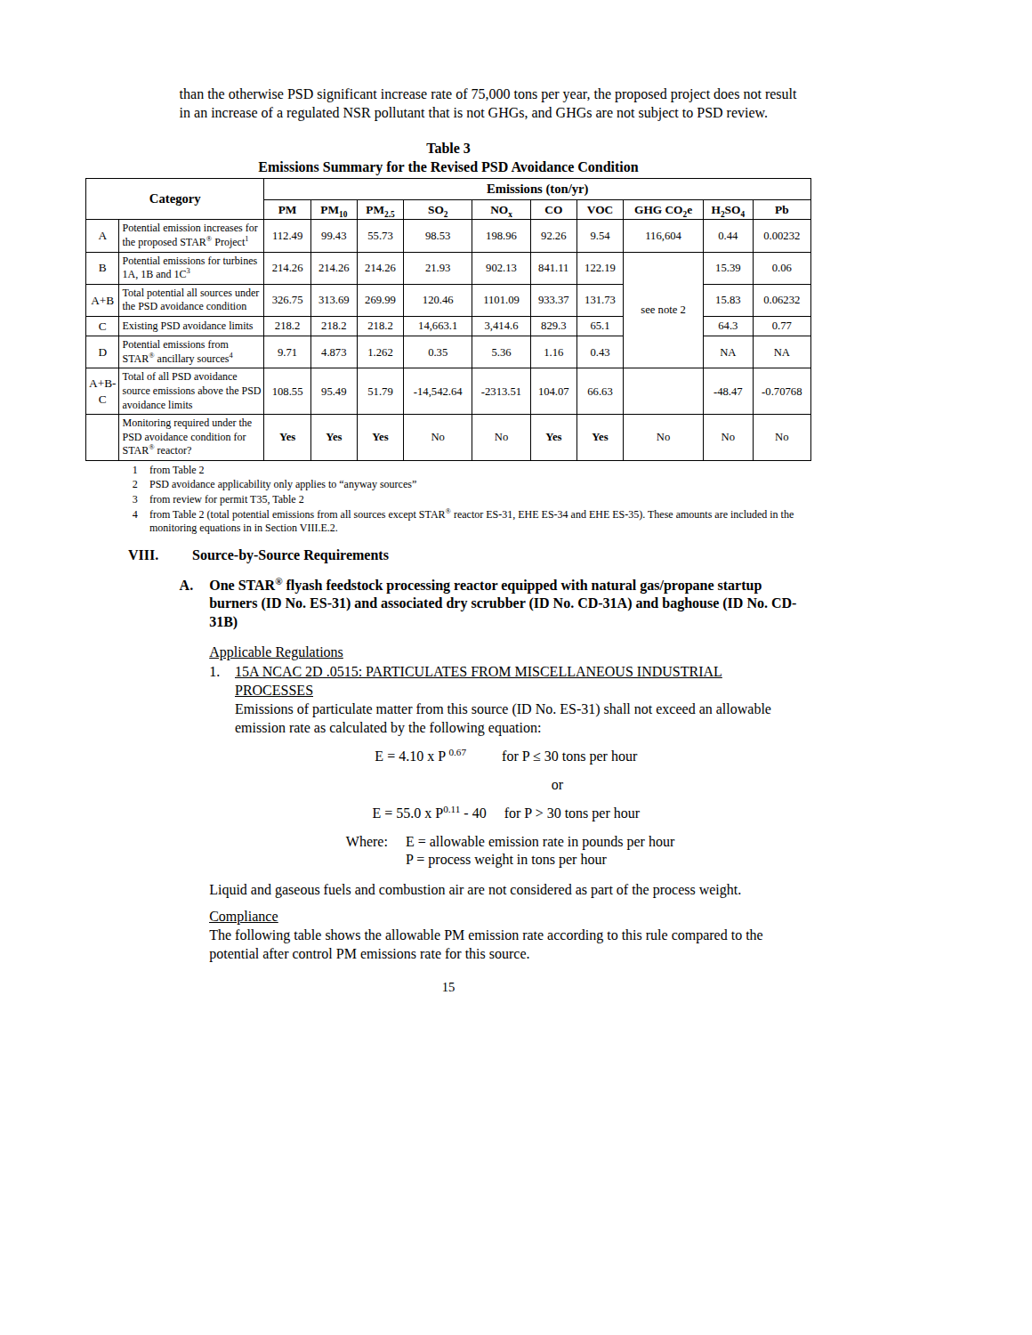than the otherwise PSD significant increase rate of 75,000 tons per year, the proposed project does not result in an increase of a regulated NSR pollutant that is not GHGs, and GHGs are not subject to PSD review.
Table 3 Emissions Summary for the Revised PSD Avoidance Condition
| Category | Emissions (ton/yr) |
| --- | --- |
| PM | PM 10 | PM 2.5 | SO 2 | NO x | CO | VOC | GHG CO 2 e | H 2 SO 4 | Pb |
| A | Potential emission increases for the proposed STAR ® Project 1 | 112.49 | 99.43 | 55.73 | 98.53 | 198.96 | 92.26 | 9.54 | 116,604 | 0.44 | 0.00232 |
| B | Potential emissions for turbines 1A, 1B and 1C 3 | 214.26 | 214.26 | 214.26 | 21.93 | 902.13 | 841.11 | 122.19 | see note 2 | 15.39 | 0.06 |
| A+B | Total potential all sources under the PSD avoidance condition | 326.75 | 313.69 | 269.99 | 120.46 | 1101.09 | 933.37 | 131.73 | 15.83 | 0.06232 |
| C | Existing PSD avoidance limits | 218.2 | 218.2 | 218.2 | 14,663.1 | 3,414.6 | 829.3 | 65.1 | 64.3 | 0.77 |
| D | Potential emissions from STAR ® ancillary sources 4 | 9.71 | 4.873 | 1.262 | 0.35 | 5.36 | 1.16 | 0.43 | NA | NA |
| A+B-C | Total of all PSD avoidance source emissions above the PSD avoidance limits | 108.55 | 95.49 | 51.79 | -14,542.64 | -2313.51 | 104.07 | 66.63 | | -48.47 | -0.70768 |
| | Monitoring required under the PSD avoidance condition for STAR ® reactor? | Yes | Yes | Yes | No | No | Yes | Yes | No | No | No |
1 from Table 2
2 PSD avoidance applicability only applies to “anyway sources”
3 from review for permit T35, Table 2
4 from Table 2 (total potential emissions from all sources except STAR® reactor ES-31, EHE ES-34 and EHE ES-35). These amounts are included in the monitoring equations in in Section VIII.E.2.
VIII. Source-by-Source Requirements
A. One STAR® flyash feedstock processing reactor equipped with natural gas/propane startup burners (ID No. ES-31) and associated dry scrubber (ID No. CD-31A) and baghouse (ID No. CD-31B)
Applicable Regulations
1. 15A NCAC 2D .0515: PARTICULATES FROM MISCELLANEOUS INDUSTRIAL PROCESSES
Emissions of particulate matter from this source (ID No. ES-31) shall not exceed an allowable emission rate as calculated by the following equation:
E = 4.10 x P 0.67 for P ≤ 30 tons per hour
or
E = 55.0 x P0.11 - 40 for P > 30 tons per hour
Where: E = allowable emission rate in pounds per hour
P = process weight in tons per hour
Liquid and gaseous fuels and combustion air are not considered as part of the process weight.
Compliance
The following table shows the allowable PM emission rate according to this rule compared to the potential after control PM emissions rate for this source.
15